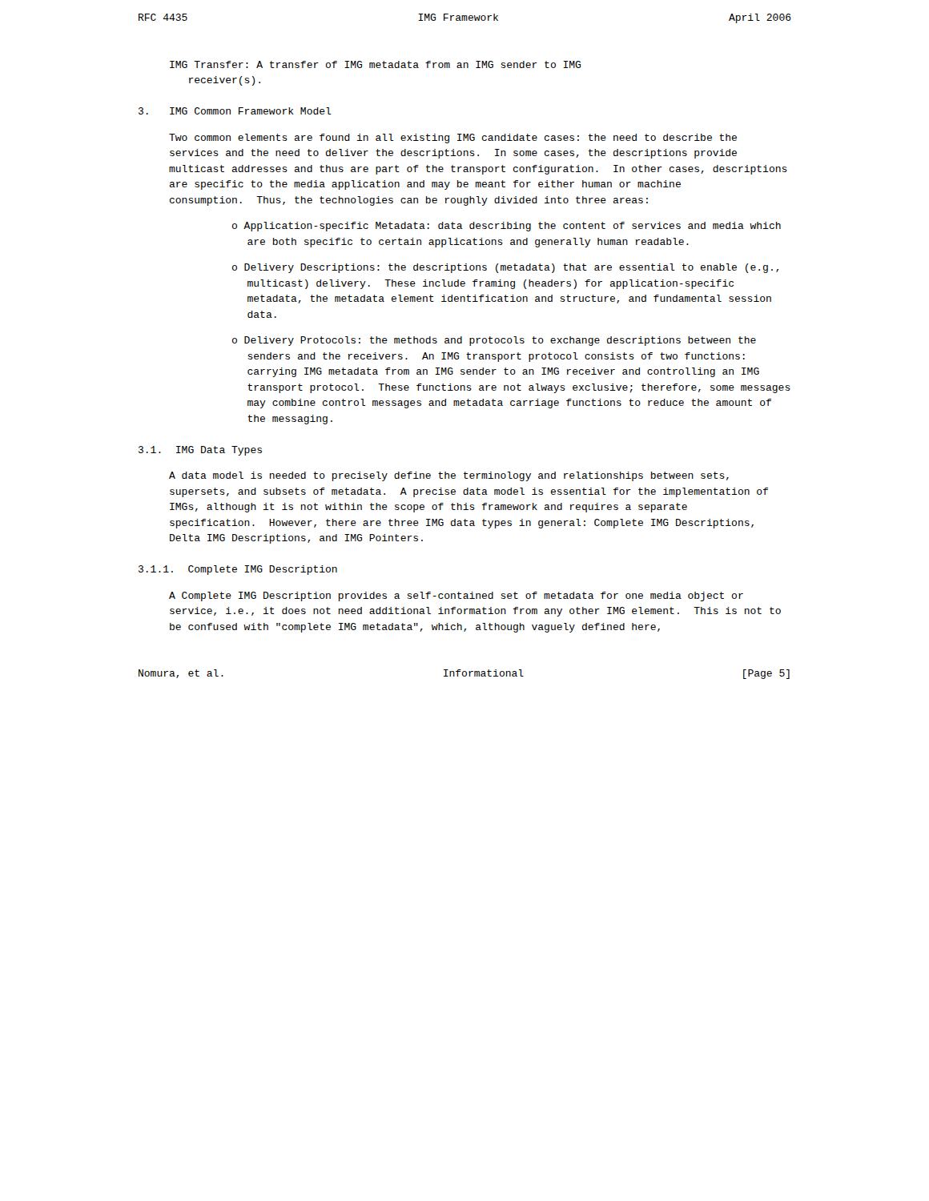RFC 4435 IMG Framework April 2006
IMG Transfer: A transfer of IMG metadata from an IMG sender to IMG
receiver(s).
3. IMG Common Framework Model
Two common elements are found in all existing IMG candidate cases: the need to describe the services and the need to deliver the descriptions. In some cases, the descriptions provide multicast addresses and thus are part of the transport configuration. In other cases, descriptions are specific to the media application and may be meant for either human or machine consumption. Thus, the technologies can be roughly divided into three areas:
o Application-specific Metadata: data describing the content of services and media which are both specific to certain applications and generally human readable.
o Delivery Descriptions: the descriptions (metadata) that are essential to enable (e.g., multicast) delivery. These include framing (headers) for application-specific metadata, the metadata element identification and structure, and fundamental session data.
o Delivery Protocols: the methods and protocols to exchange descriptions between the senders and the receivers. An IMG transport protocol consists of two functions: carrying IMG metadata from an IMG sender to an IMG receiver and controlling an IMG transport protocol. These functions are not always exclusive; therefore, some messages may combine control messages and metadata carriage functions to reduce the amount of the messaging.
3.1. IMG Data Types
A data model is needed to precisely define the terminology and relationships between sets, supersets, and subsets of metadata. A precise data model is essential for the implementation of IMGs, although it is not within the scope of this framework and requires a separate specification. However, there are three IMG data types in general: Complete IMG Descriptions, Delta IMG Descriptions, and IMG Pointers.
3.1.1. Complete IMG Description
A Complete IMG Description provides a self-contained set of metadata for one media object or service, i.e., it does not need additional information from any other IMG element. This is not to be confused with "complete IMG metadata", which, although vaguely defined here,
Nomura, et al. Informational [Page 5]